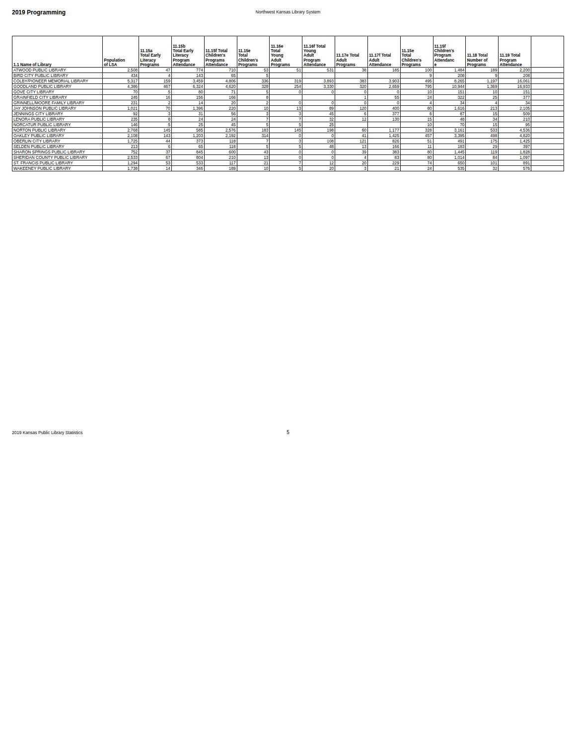2019 Programming
Northwest Kansas Library System
| 1.1 Name of Library | Population of LSA | 11.15a Total Early Literacy Programs | 11.15b Total Early Literacy Program Attendance | 11.15f Total Children's Programs Attendance | 11.15e Total Children's Programs | 11.16e Total Young Adult Programs | 11.16f Total Young Adult Program Attendance | 11.17e Total Adult Programs | 11.17f Total Adult Attendance | 11.15e Total Children's Programs | 11.15f Children's Program Attendanc e | 11.18 Total Number of Programs | 11.19 Total Program Attendance | |
| --- | --- | --- | --- | --- | --- | --- | --- | --- | --- | --- | --- | --- | --- | --- |
| ATWOOD PUBLIC LIBRARY | 2,508 | 47 | 774 | 710 | 53 | 51 | 531 | 38 | 185 | 100 | 1,484 | 189 | 2,200 | |
| BIRD CITY PUBLIC LIBRARY | 434 | 4 | 143 | 65 | 5 | | | | | 9 | 208 | 9 | 208 | |
| COLBY/PIONEER MEMORIAL LIBRARY | 5,317 | 159 | 3,459 | 4,806 | 336 | 319 | 3,893 | 383 | 3,903 | 495 | 8,265 | 1,197 | 16,061 | |
| GOODLAND PUBLIC LIBRARY | 4,386 | 467 | 6,324 | 4,620 | 328 | 254 | 3,330 | 320 | 2,659 | 795 | 10,944 | 1,369 | 16,933 | |
| GOVE CITY LIBRARY | 70 | 5 | 80 | 71 | 5 | 0 | 0 | 0 | 0 | 10 | 151 | 10 | 151 | |
| GRAINFIELD CITY LIBRARY | 245 | 16 | 156 | 166 | 8 | | | 1 | 55 | 24 | 322 | 25 | 377 | |
| GRINNELL/MOORE FAMILY LIBRARY | 231 | 2 | 14 | 20 | 2 | 0 | 0 | 0 | 0 | 4 | 34 | 4 | 34 | |
| JAY JOHNSON PUBLIC LIBRARY | 1,021 | 70 | 1,396 | 220 | 10 | 13 | 89 | 120 | 400 | 80 | 1,616 | 213 | 2,105 | |
| JENNINGS CITY LIBRARY | 92 | 3 | 31 | 56 | 3 | 3 | 45 | 6 | 377 | 6 | 87 | 15 | 509 | |
| LENORA PUBLIC LIBRARY | 235 | 8 | 24 | 24 | 7 | 7 | 32 | 12 | 130 | 15 | 48 | 34 | 210 | |
| NORCATUR PUBLIC LIBRARY | 146 | 5 | 25 | 45 | 5 | 5 | 25 | | | 10 | 70 | 15 | 95 | |
| NORTON PUBLIC LIBRARY | 2,768 | 145 | 585 | 2,576 | 183 | 145 | 198 | 60 | 1,177 | 328 | 3,161 | 533 | 4,536 | |
| OAKLEY PUBLIC LIBRARY | 2,108 | 143 | 1,203 | 2,192 | 314 | 0 | 0 | 41 | 1,425 | 457 | 3,395 | 498 | 4,820 | |
| OBERLIN CITY LIBRARY | 1,725 | 44 | 373 | 118 | 7 | 3 | 108 | 121 | 826 | 51 | 491 | 175 | 1,425 | |
| SELDEN PUBLIC LIBRARY | 213 | 6 | 65 | 118 | 5 | 5 | 48 | 13 | 166 | 11 | 183 | 29 | 397 | |
| SHARON SPRINGS PUBLIC LIBRARY | 752 | 37 | 845 | 600 | 43 | 0 | 0 | 39 | 383 | 80 | 1,445 | 119 | 1,828 | |
| SHERIDAN COUNTY PUBLIC LIBRARY | 2,533 | 67 | 804 | 210 | 13 | 0 | 0 | 4 | 83 | 80 | 1,014 | 84 | 1,097 | |
| ST. FRANCIS PUBLIC LIBRARY | 1,294 | 53 | 533 | 117 | 21 | 7 | 12 | 20 | 229 | 74 | 650 | 101 | 891 | |
| WAKEENEY PUBLIC LIBRARY | 1,738 | 14 | 346 | 189 | 10 | 5 | 20 | 3 | 21 | 24 | 535 | 32 | 576 | |
2019 Kansas Public Library Statistics
5